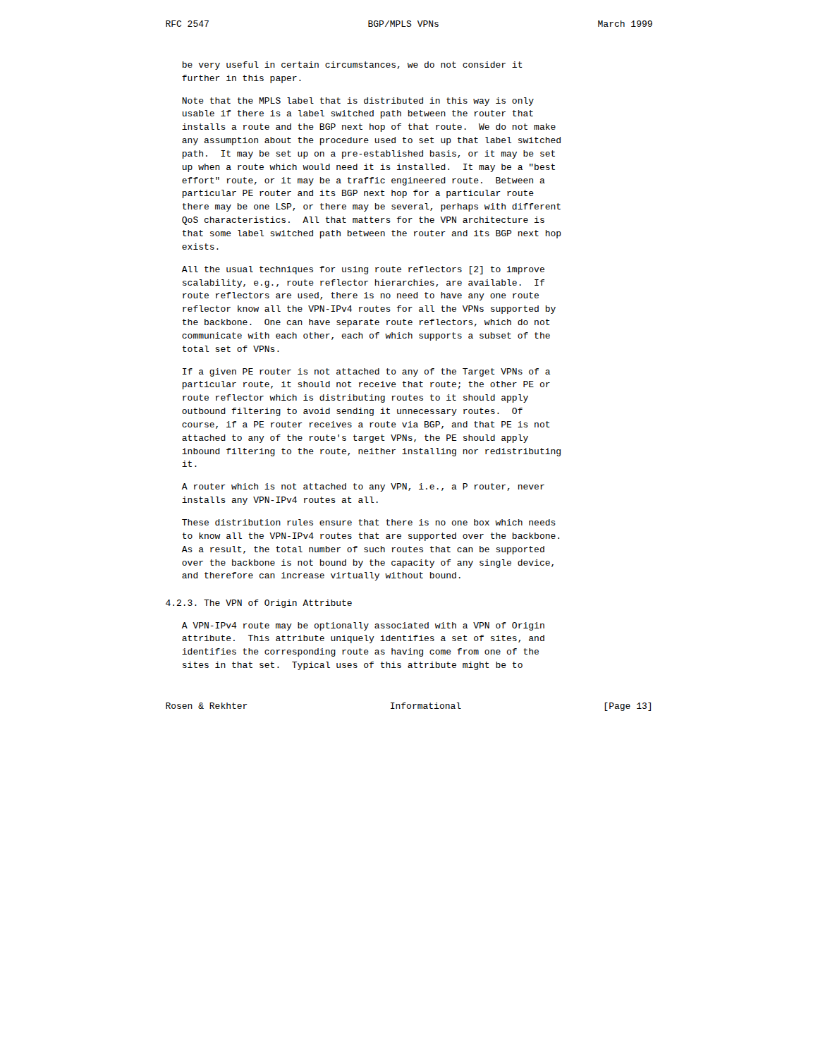RFC 2547 BGP/MPLS VPNs March 1999
be very useful in certain circumstances, we do not consider it further in this paper.
Note that the MPLS label that is distributed in this way is only usable if there is a label switched path between the router that installs a route and the BGP next hop of that route. We do not make any assumption about the procedure used to set up that label switched path. It may be set up on a pre-established basis, or it may be set up when a route which would need it is installed. It may be a "best effort" route, or it may be a traffic engineered route. Between a particular PE router and its BGP next hop for a particular route there may be one LSP, or there may be several, perhaps with different QoS characteristics. All that matters for the VPN architecture is that some label switched path between the router and its BGP next hop exists.
All the usual techniques for using route reflectors [2] to improve scalability, e.g., route reflector hierarchies, are available. If route reflectors are used, there is no need to have any one route reflector know all the VPN-IPv4 routes for all the VPNs supported by the backbone. One can have separate route reflectors, which do not communicate with each other, each of which supports a subset of the total set of VPNs.
If a given PE router is not attached to any of the Target VPNs of a particular route, it should not receive that route; the other PE or route reflector which is distributing routes to it should apply outbound filtering to avoid sending it unnecessary routes. Of course, if a PE router receives a route via BGP, and that PE is not attached to any of the route's target VPNs, the PE should apply inbound filtering to the route, neither installing nor redistributing it.
A router which is not attached to any VPN, i.e., a P router, never installs any VPN-IPv4 routes at all.
These distribution rules ensure that there is no one box which needs to know all the VPN-IPv4 routes that are supported over the backbone. As a result, the total number of such routes that can be supported over the backbone is not bound by the capacity of any single device, and therefore can increase virtually without bound.
4.2.3. The VPN of Origin Attribute
A VPN-IPv4 route may be optionally associated with a VPN of Origin attribute. This attribute uniquely identifies a set of sites, and identifies the corresponding route as having come from one of the sites in that set. Typical uses of this attribute might be to
Rosen & Rekhter Informational [Page 13]